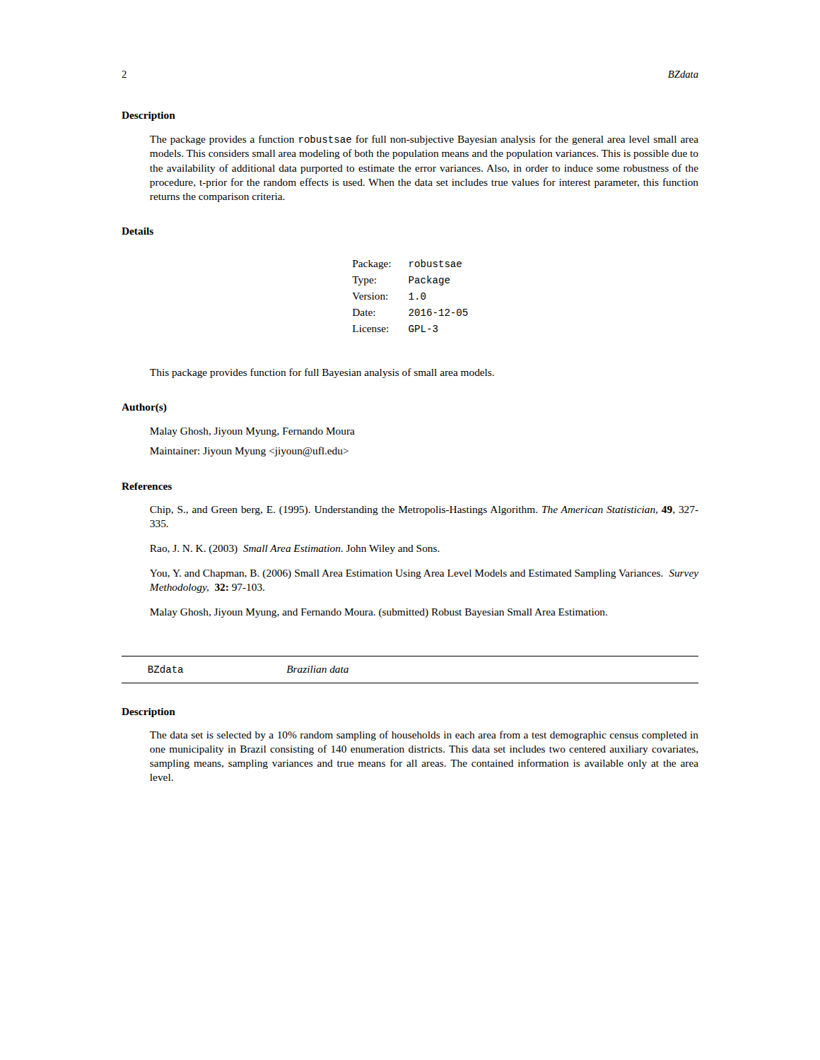2 BZdata
Description
The package provides a function robustsae for full non-subjective Bayesian analysis for the general area level small area models. This considers small area modeling of both the population means and the population variances. This is possible due to the availability of additional data purported to estimate the error variances. Also, in order to induce some robustness of the procedure, t-prior for the random effects is used. When the data set includes true values for interest parameter, this function returns the comparison criteria.
Details
| Package: | robustsae |
| Type: | Package |
| Version: | 1.0 |
| Date: | 2016-12-05 |
| License: | GPL-3 |
This package provides function for full Bayesian analysis of small area models.
Author(s)
Malay Ghosh, Jiyoun Myung, Fernando Moura
Maintainer: Jiyoun Myung <jiyoun@ufl.edu>
References
Chip, S., and Green berg, E. (1995). Understanding the Metropolis-Hastings Algorithm. The American Statistician, 49, 327-335.
Rao, J. N. K. (2003) Small Area Estimation. John Wiley and Sons.
You, Y. and Chapman, B. (2006) Small Area Estimation Using Area Level Models and Estimated Sampling Variances. Survey Methodology, 32: 97-103.
Malay Ghosh, Jiyoun Myung, and Fernando Moura. (submitted) Robust Bayesian Small Area Estimation.
BZdata Brazilian data
Description
The data set is selected by a 10% random sampling of households in each area from a test demographic census completed in one municipality in Brazil consisting of 140 enumeration districts. This data set includes two centered auxiliary covariates, sampling means, sampling variances and true means for all areas. The contained information is available only at the area level.